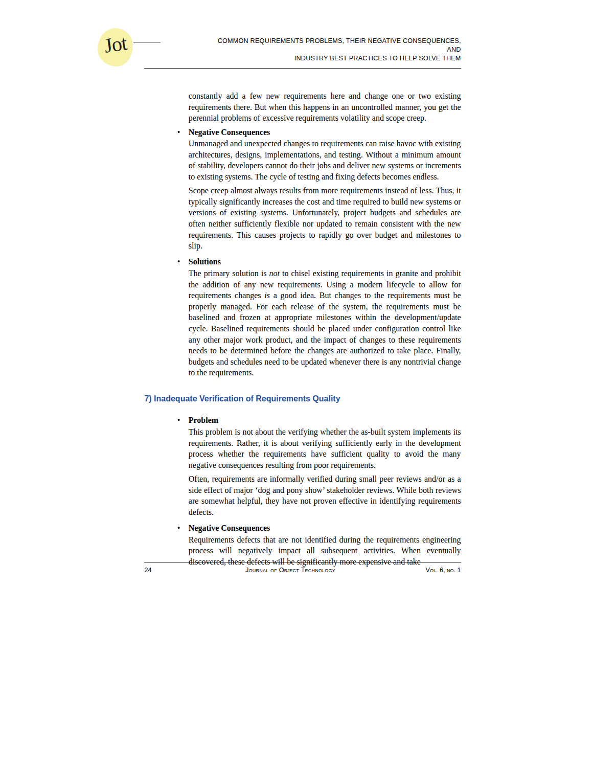Jot
COMMON REQUIREMENTS PROBLEMS, THEIR NEGATIVE CONSEQUENCES, AND
INDUSTRY BEST PRACTICES TO HELP SOLVE THEM
constantly add a few new requirements here and change one or two existing requirements there. But when this happens in an uncontrolled manner, you get the perennial problems of excessive requirements volatility and scope creep.
Negative Consequences
Unmanaged and unexpected changes to requirements can raise havoc with existing architectures, designs, implementations, and testing. Without a minimum amount of stability, developers cannot do their jobs and deliver new systems or increments to existing systems. The cycle of testing and fixing defects becomes endless.
Scope creep almost always results from more requirements instead of less. Thus, it typically significantly increases the cost and time required to build new systems or versions of existing systems. Unfortunately, project budgets and schedules are often neither sufficiently flexible nor updated to remain consistent with the new requirements. This causes projects to rapidly go over budget and milestones to slip.
Solutions
The primary solution is not to chisel existing requirements in granite and prohibit the addition of any new requirements. Using a modern lifecycle to allow for requirements changes is a good idea. But changes to the requirements must be properly managed. For each release of the system, the requirements must be baselined and frozen at appropriate milestones within the development/update cycle. Baselined requirements should be placed under configuration control like any other major work product, and the impact of changes to these requirements needs to be determined before the changes are authorized to take place. Finally, budgets and schedules need to be updated whenever there is any nontrivial change to the requirements.
7) Inadequate Verification of Requirements Quality
Problem
This problem is not about the verifying whether the as-built system implements its requirements. Rather, it is about verifying sufficiently early in the development process whether the requirements have sufficient quality to avoid the many negative consequences resulting from poor requirements.
Often, requirements are informally verified during small peer reviews and/or as a side effect of major ‘dog and pony show’ stakeholder reviews. While both reviews are somewhat helpful, they have not proven effective in identifying requirements defects.
Negative Consequences
Requirements defects that are not identified during the requirements engineering process will negatively impact all subsequent activities. When eventually discovered, these defects will be significantly more expensive and take
24
Journal of Object Technology
Vol. 6, no. 1